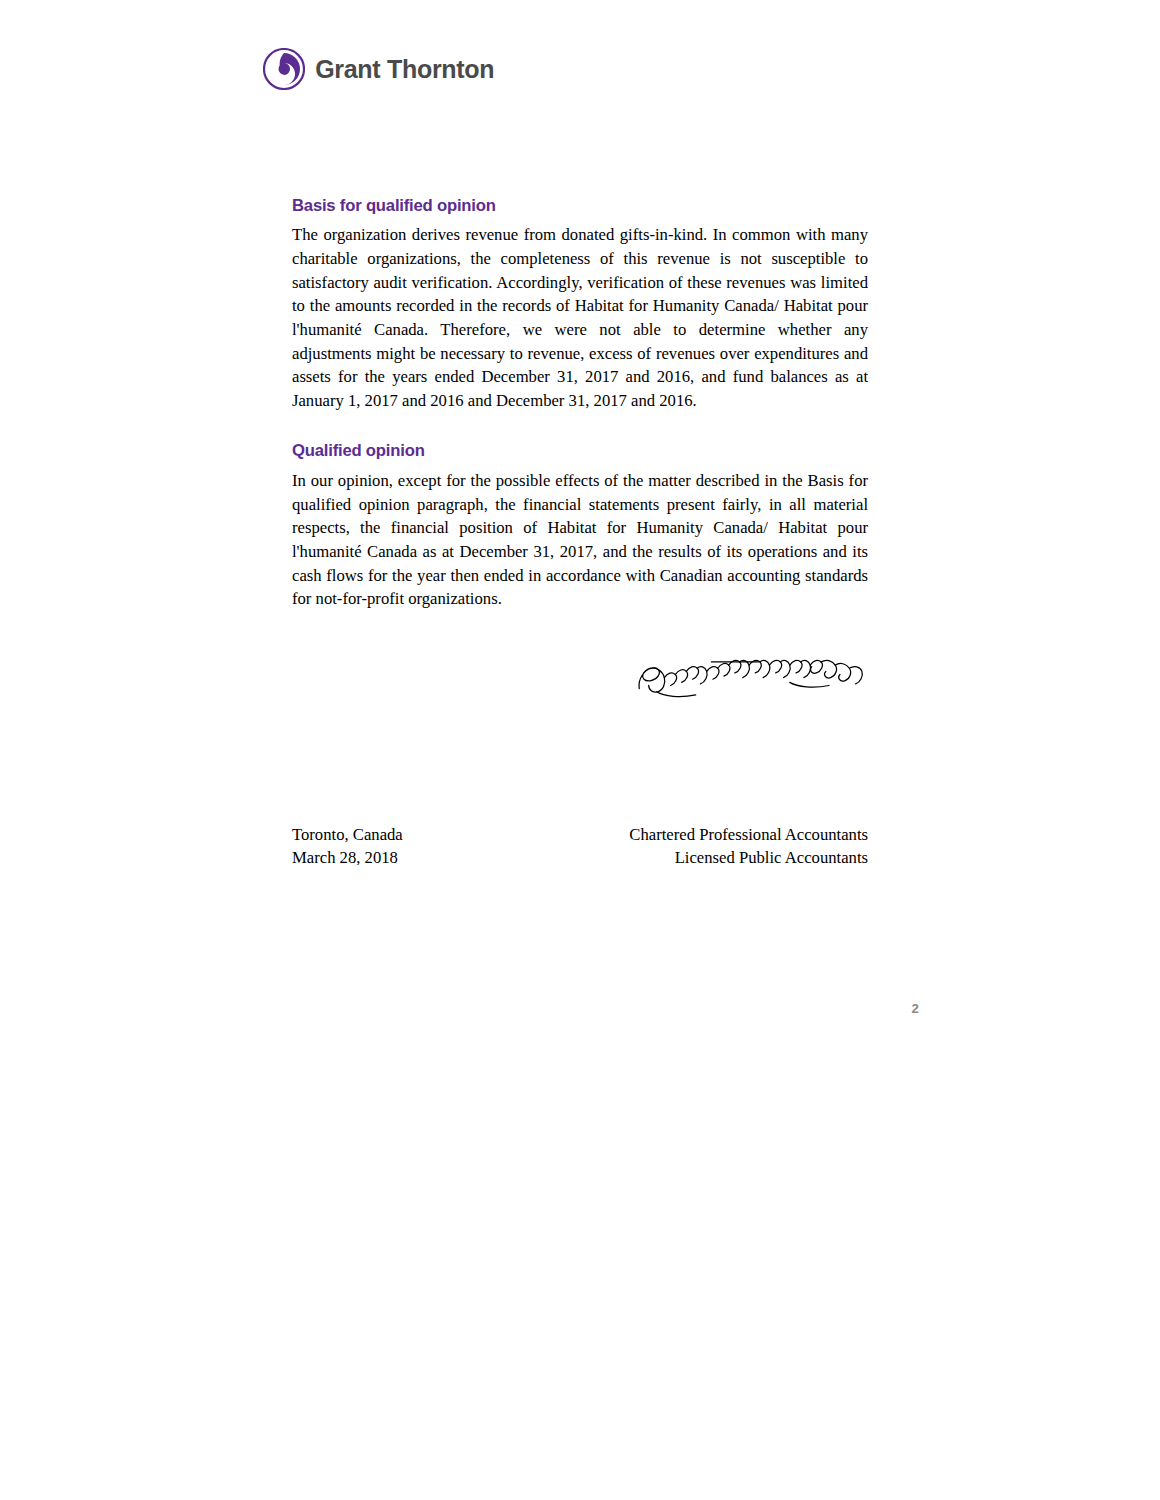Grant Thornton
Basis for qualified opinion
The organization derives revenue from donated gifts-in-kind. In common with many charitable organizations, the completeness of this revenue is not susceptible to satisfactory audit verification. Accordingly, verification of these revenues was limited to the amounts recorded in the records of Habitat for Humanity Canada/ Habitat pour l'humanité Canada. Therefore, we were not able to determine whether any adjustments might be necessary to revenue, excess of revenues over expenditures and assets for the years ended December 31, 2017 and 2016, and fund balances as at January 1, 2017 and 2016 and December 31, 2017 and 2016.
Qualified opinion
In our opinion, except for the possible effects of the matter described in the Basis for qualified opinion paragraph, the financial statements present fairly, in all material respects, the financial position of Habitat for Humanity Canada/ Habitat pour l'humanité Canada as at December 31, 2017, and the results of its operations and its cash flows for the year then ended in accordance with Canadian accounting standards for not-for-profit organizations.
Toronto, Canada
March 28, 2018
Chartered Professional Accountants
Licensed Public Accountants
2